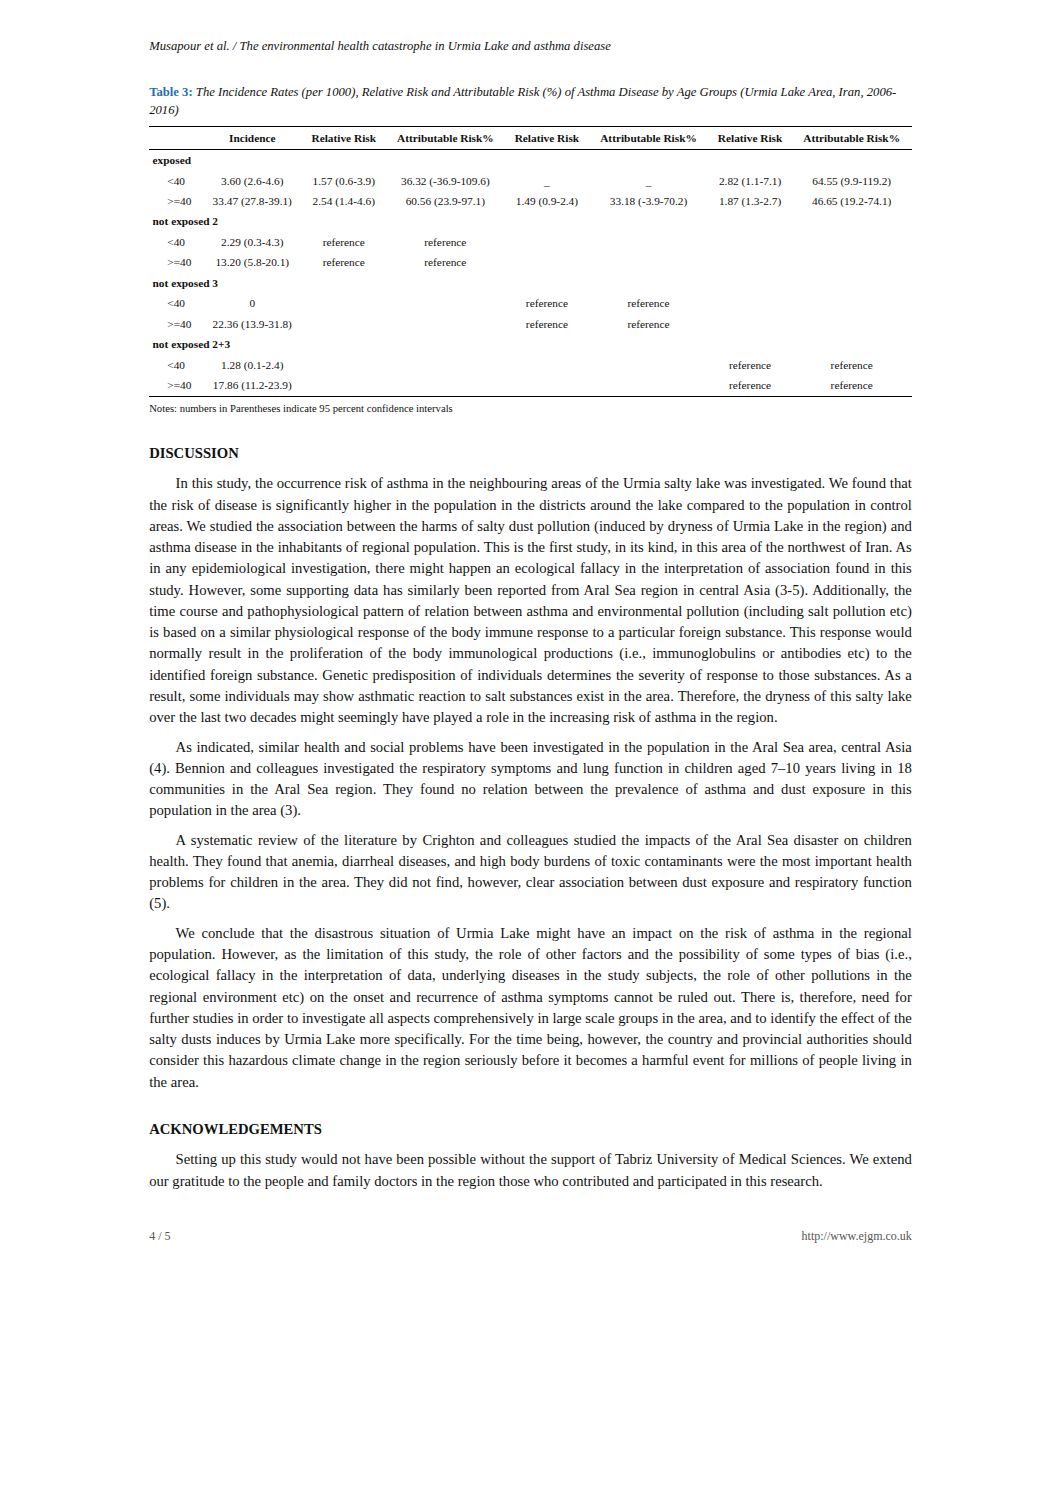Musapour et al. / The environmental health catastrophe in Urmia Lake and asthma disease
Table 3: The Incidence Rates (per 1000), Relative Risk and Attributable Risk (%) of Asthma Disease by Age Groups (Urmia Lake Area, Iran, 2006-2016)
| | Incidence | Relative Risk | Attributable Risk% | Relative Risk | Attributable Risk% | Relative Risk | Attributable Risk% |
| --- | --- | --- | --- | --- | --- | --- | --- |
| exposed |
| <40 | 3.60 (2.6-4.6) | 1.57 (0.6-3.9) | 36.32 (-36.9-109.6) | _ | _ | 2.82 (1.1-7.1) | 64.55 (9.9-119.2) |
| >=40 | 33.47 (27.8-39.1) | 2.54 (1.4-4.6) | 60.56 (23.9-97.1) | 1.49 (0.9-2.4) | 33.18 (-3.9-70.2) | 1.87 (1.3-2.7) | 46.65 (19.2-74.1) |
| not exposed 2 |
| <40 | 2.29 (0.3-4.3) | reference | reference | | | | |
| >=40 | 13.20 (5.8-20.1) | reference | reference | | | | |
| not exposed 3 |
| <40 | 0 | | | reference | reference | | |
| >=40 | 22.36 (13.9-31.8) | | | reference | reference | | |
| not exposed 2+3 |
| <40 | 1.28 (0.1-2.4) | | | | | reference | reference |
| >=40 | 17.86 (11.2-23.9) | | | | | reference | reference |
Notes: numbers in Parentheses indicate 95 percent confidence intervals
DISCUSSION
In this study, the occurrence risk of asthma in the neighbouring areas of the Urmia salty lake was investigated. We found that the risk of disease is significantly higher in the population in the districts around the lake compared to the population in control areas. We studied the association between the harms of salty dust pollution (induced by dryness of Urmia Lake in the region) and asthma disease in the inhabitants of regional population. This is the first study, in its kind, in this area of the northwest of Iran. As in any epidemiological investigation, there might happen an ecological fallacy in the interpretation of association found in this study. However, some supporting data has similarly been reported from Aral Sea region in central Asia (3-5). Additionally, the time course and pathophysiological pattern of relation between asthma and environmental pollution (including salt pollution etc) is based on a similar physiological response of the body immune response to a particular foreign substance. This response would normally result in the proliferation of the body immunological productions (i.e., immunoglobulins or antibodies etc) to the identified foreign substance. Genetic predisposition of individuals determines the severity of response to those substances. As a result, some individuals may show asthmatic reaction to salt substances exist in the area. Therefore, the dryness of this salty lake over the last two decades might seemingly have played a role in the increasing risk of asthma in the region.
As indicated, similar health and social problems have been investigated in the population in the Aral Sea area, central Asia (4). Bennion and colleagues investigated the respiratory symptoms and lung function in children aged 7–10 years living in 18 communities in the Aral Sea region. They found no relation between the prevalence of asthma and dust exposure in this population in the area (3).
A systematic review of the literature by Crighton and colleagues studied the impacts of the Aral Sea disaster on children health. They found that anemia, diarrheal diseases, and high body burdens of toxic contaminants were the most important health problems for children in the area. They did not find, however, clear association between dust exposure and respiratory function (5).
We conclude that the disastrous situation of Urmia Lake might have an impact on the risk of asthma in the regional population. However, as the limitation of this study, the role of other factors and the possibility of some types of bias (i.e., ecological fallacy in the interpretation of data, underlying diseases in the study subjects, the role of other pollutions in the regional environment etc) on the onset and recurrence of asthma symptoms cannot be ruled out. There is, therefore, need for further studies in order to investigate all aspects comprehensively in large scale groups in the area, and to identify the effect of the salty dusts induces by Urmia Lake more specifically. For the time being, however, the country and provincial authorities should consider this hazardous climate change in the region seriously before it becomes a harmful event for millions of people living in the area.
ACKNOWLEDGEMENTS
Setting up this study would not have been possible without the support of Tabriz University of Medical Sciences. We extend our gratitude to the people and family doctors in the region those who contributed and participated in this research.
4 / 5 http://www.ejgm.co.uk